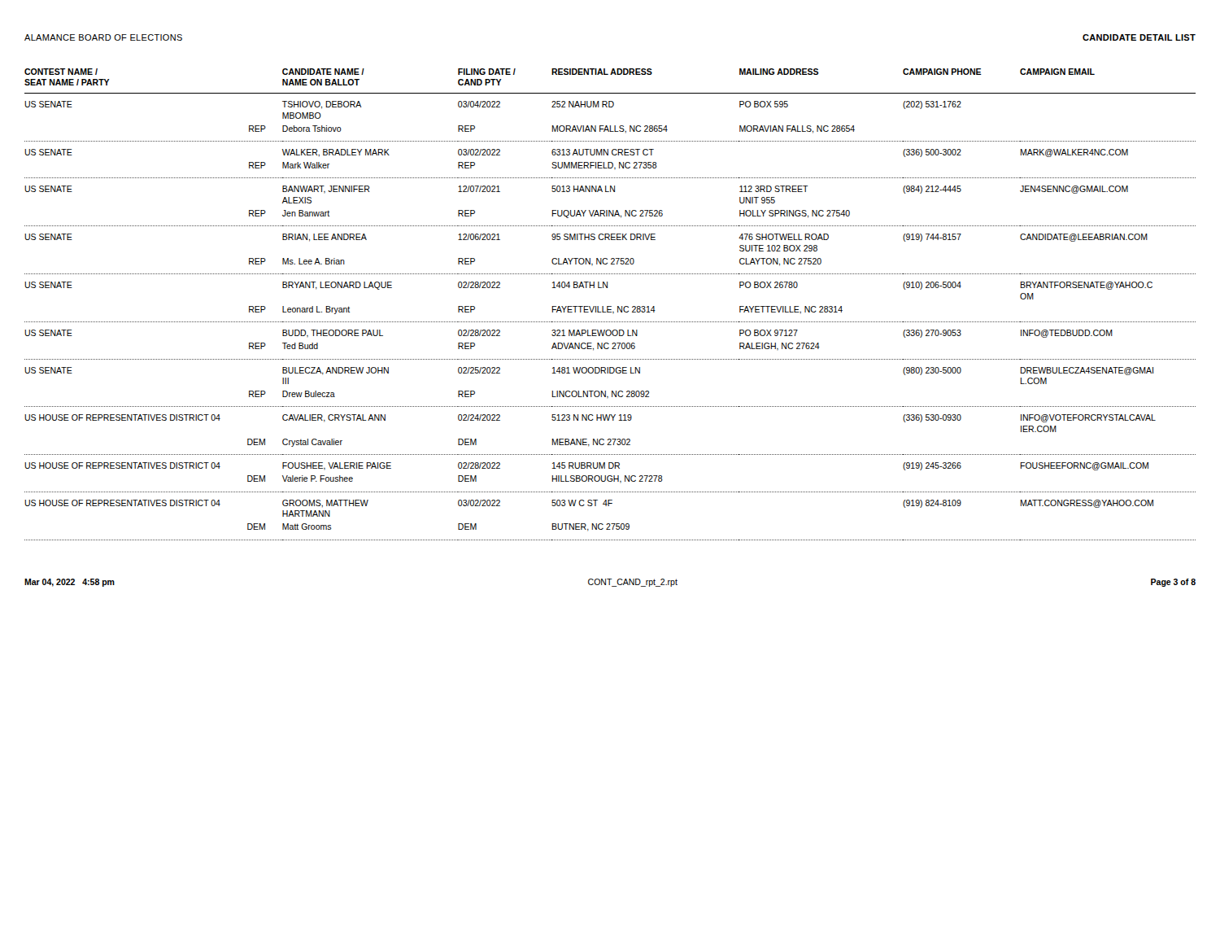ALAMANCE BOARD OF ELECTIONS
CANDIDATE DETAIL LIST
| CONTEST NAME / SEAT NAME / PARTY | CANDIDATE NAME / NAME ON BALLOT | FILING DATE / CAND PTY | RESIDENTIAL ADDRESS | MAILING ADDRESS | CAMPAIGN PHONE | CAMPAIGN EMAIL |
| --- | --- | --- | --- | --- | --- | --- |
| US SENATE | TSHIOVO, DEBORA MBOMBO | 03/04/2022 | 252 NAHUM RD | PO BOX 595 | (202) 531-1762 | |
| REP | Debora Tshiovo | REP | MORAVIAN FALLS, NC 28654 | MORAVIAN FALLS, NC 28654 | | |
| US SENATE | WALKER, BRADLEY MARK | 03/02/2022 | 6313 AUTUMN CREST CT | | (336) 500-3002 | MARK@WALKER4NC.COM |
| REP | Mark Walker | REP | SUMMERFIELD, NC 27358 | | | |
| US SENATE | BANWART, JENNIFER ALEXIS | 12/07/2021 | 5013 HANNA LN | 112 3RD STREET UNIT 955 | (984) 212-4445 | JEN4SENNC@GMAIL.COM |
| REP | Jen Banwart | REP | FUQUAY VARINA, NC 27526 | HOLLY SPRINGS, NC 27540 | | |
| US SENATE | BRIAN, LEE ANDREA | 12/06/2021 | 95 SMITHS CREEK DRIVE | 476 SHOTWELL ROAD SUITE 102 BOX 298 | (919) 744-8157 | CANDIDATE@LEEABRIAN.COM |
| REP | Ms. Lee A. Brian | REP | CLAYTON, NC 27520 | CLAYTON, NC 27520 | | |
| US SENATE | BRYANT, LEONARD LAQUE | 02/28/2022 | 1404 BATH LN | PO BOX 26780 | (910) 206-5004 | BRYANTFORSENATE@YAHOO.C OM |
| REP | Leonard L. Bryant | REP | FAYETTEVILLE, NC 28314 | FAYETTEVILLE, NC 28314 | | |
| US SENATE | BUDD, THEODORE PAUL | 02/28/2022 | 321 MAPLEWOOD LN | PO BOX 97127 | (336) 270-9053 | INFO@TEDBUDD.COM |
| REP | Ted Budd | REP | ADVANCE, NC 27006 | RALEIGH, NC 27624 | | |
| US SENATE | BULECZA, ANDREW JOHN III | 02/25/2022 | 1481 WOODRIDGE LN | | (980) 230-5000 | DREWBULECZA4SENATE@GMAI L.COM |
| REP | Drew Bulecza | REP | LINCOLNTON, NC 28092 | | | |
| US HOUSE OF REPRESENTATIVES DISTRICT 04 | CAVALIER, CRYSTAL ANN | 02/24/2022 | 5123 N NC HWY 119 | | (336) 530-0930 | INFO@VOTEFORCRYSTALCAVAL IER.COM |
| DEM | Crystal Cavalier | DEM | MEBANE, NC 27302 | | | |
| US HOUSE OF REPRESENTATIVES DISTRICT 04 | FOUSHEE, VALERIE PAIGE | 02/28/2022 | 145 RUBRUM DR | | (919) 245-3266 | FOUSHEEFORNC@GMAIL.COM |
| DEM | Valerie P. Foushee | DEM | HILLSBOROUGH, NC 27278 | | | |
| US HOUSE OF REPRESENTATIVES DISTRICT 04 | GROOMS, MATTHEW HARTMANN | 03/02/2022 | 503 W C ST 4F | | (919) 824-8109 | MATT.CONGRESS@YAHOO.COM |
| DEM | Matt Grooms | DEM | BUTNER, NC 27509 | | | |
Mar 04, 2022 4:58 pm
CONT_CAND_rpt_2.rpt
Page 3 of 8